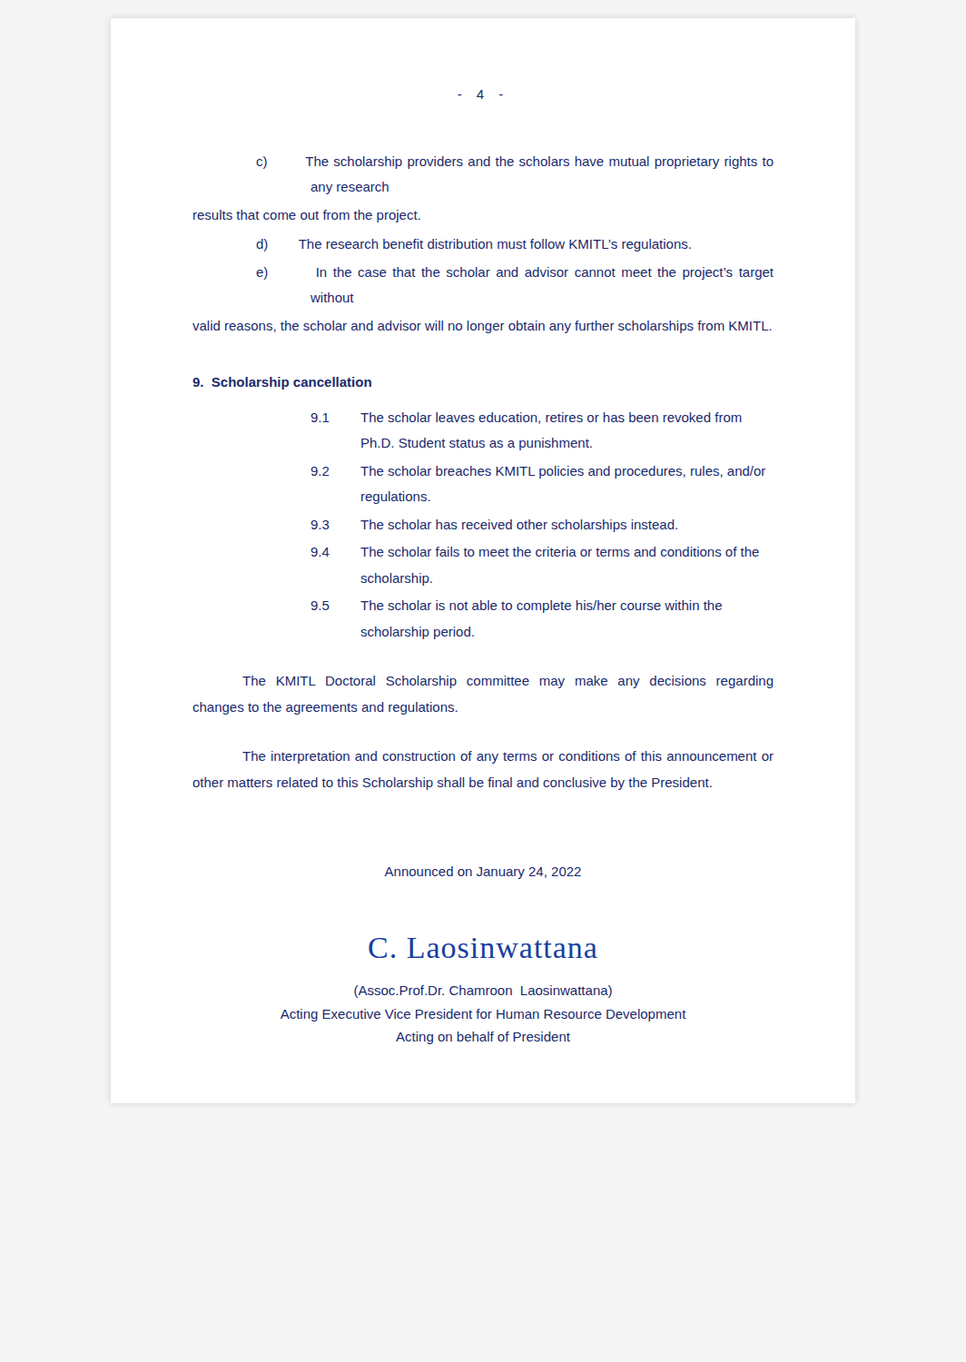- 4 -
c) The scholarship providers and the scholars have mutual proprietary rights to any research
results that come out from the project.
d) The research benefit distribution must follow KMITL’s regulations.
e) In the case that the scholar and advisor cannot meet the project’s target without
valid reasons, the scholar and advisor will no longer obtain any further scholarships from KMITL.
9. Scholarship cancellation
9.1 The scholar leaves education, retires or has been revoked from Ph.D. Student status as a punishment.
9.2 The scholar breaches KMITL policies and procedures, rules, and/or regulations.
9.3 The scholar has received other scholarships instead.
9.4 The scholar fails to meet the criteria or terms and conditions of the scholarship.
9.5 The scholar is not able to complete his/her course within the scholarship period.
The KMITL Doctoral Scholarship committee may make any decisions regarding changes to the agreements and regulations.
The interpretation and construction of any terms or conditions of this announcement or other matters related to this Scholarship shall be final and conclusive by the President.
Announced on January 24, 2022
C. Laosinwattana
(Assoc.Prof.Dr. Chamroon Laosinwattana)
Acting Executive Vice President for Human Resource Development
Acting on behalf of President